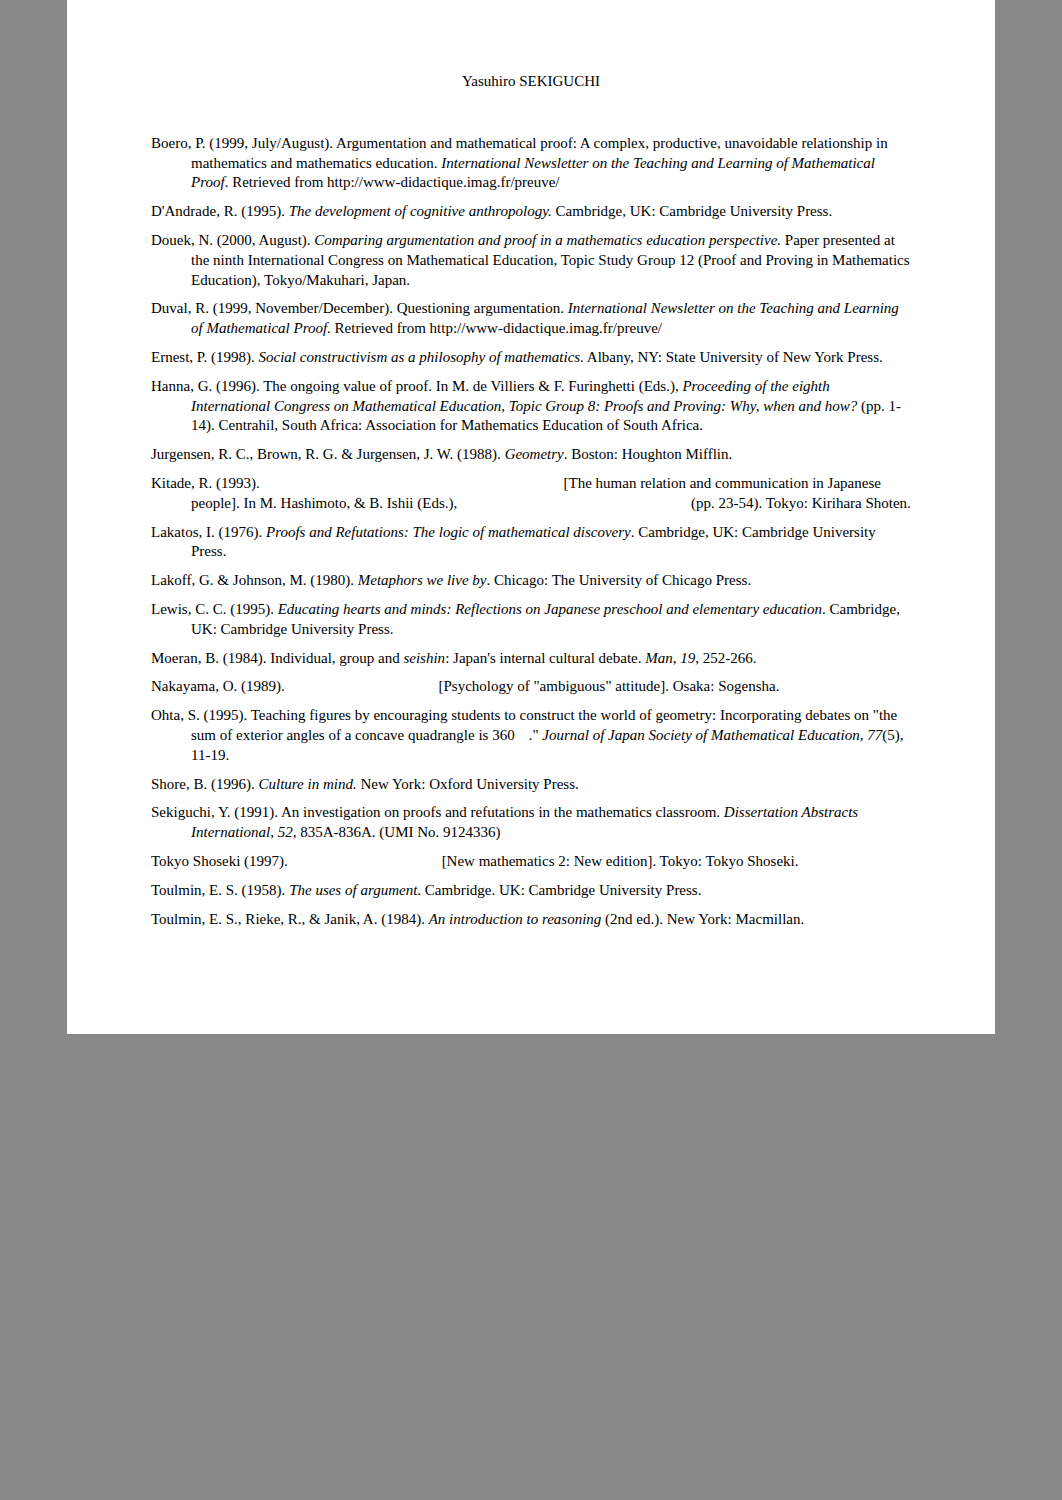Yasuhiro SEKIGUCHI
Boero, P. (1999, July/August). Argumentation and mathematical proof: A complex, productive, unavoidable relationship in mathematics and mathematics education. International Newsletter on the Teaching and Learning of Mathematical Proof. Retrieved from http://www-didactique.imag.fr/preuve/
D'Andrade, R. (1995). The development of cognitive anthropology. Cambridge, UK: Cambridge University Press.
Douek, N. (2000, August). Comparing argumentation and proof in a mathematics education perspective. Paper presented at the ninth International Congress on Mathematical Education, Topic Study Group 12 (Proof and Proving in Mathematics Education), Tokyo/Makuhari, Japan.
Duval, R. (1999, November/December). Questioning argumentation. International Newsletter on the Teaching and Learning of Mathematical Proof. Retrieved from http://www-didactique.imag.fr/preuve/
Ernest, P. (1998). Social constructivism as a philosophy of mathematics. Albany, NY: State University of New York Press.
Hanna, G. (1996). The ongoing value of proof. In M. de Villiers & F. Furinghetti (Eds.), Proceeding of the eighth International Congress on Mathematical Education, Topic Group 8: Proofs and Proving: Why, when and how? (pp. 1-14). Centrahil, South Africa: Association for Mathematics Education of South Africa.
Jurgensen, R. C., Brown, R. G. & Jurgensen, J. W. (1988). Geometry. Boston: Houghton Mifflin.
Kitade, R. (1993). [The human relation and communication in Japanese people]. In M. Hashimoto, & B. Ishii (Eds.), (pp. 23-54). Tokyo: Kirihara Shoten.
Lakatos, I. (1976). Proofs and Refutations: The logic of mathematical discovery. Cambridge, UK: Cambridge University Press.
Lakoff, G. & Johnson, M. (1980). Metaphors we live by. Chicago: The University of Chicago Press.
Lewis, C. C. (1995). Educating hearts and minds: Reflections on Japanese preschool and elementary education. Cambridge, UK: Cambridge University Press.
Moeran, B. (1984). Individual, group and seishin: Japan's internal cultural debate. Man, 19, 252-266.
Nakayama, O. (1989). [Psychology of "ambiguous" attitude]. Osaka: Sogensha.
Ohta, S. (1995). Teaching figures by encouraging students to construct the world of geometry: Incorporating debates on "the sum of exterior angles of a concave quadrangle is 360 ." Journal of Japan Society of Mathematical Education, 77(5), 11-19.
Shore, B. (1996). Culture in mind. New York: Oxford University Press.
Sekiguchi, Y. (1991). An investigation on proofs and refutations in the mathematics classroom. Dissertation Abstracts International, 52, 835A-836A. (UMI No. 9124336)
Tokyo Shoseki (1997). [New mathematics 2: New edition]. Tokyo: Tokyo Shoseki.
Toulmin, E. S. (1958). The uses of argument. Cambridge. UK: Cambridge University Press.
Toulmin, E. S., Rieke, R., & Janik, A. (1984). An introduction to reasoning (2nd ed.). New York: Macmillan.